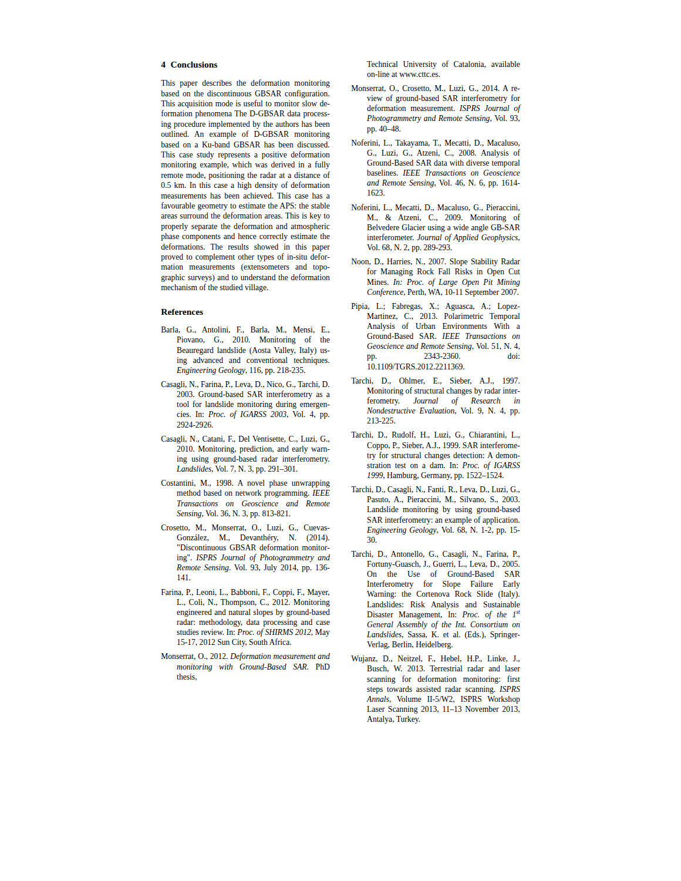4 Conclusions
This paper describes the deformation monitoring based on the discontinuous GBSAR configuration. This acquisition mode is useful to monitor slow deformation phenomena The D-GBSAR data processing procedure implemented by the authors has been outlined. An example of D-GBSAR monitoring based on a Ku-band GBSAR has been discussed. This case study represents a positive deformation monitoring example, which was derived in a fully remote mode, positioning the radar at a distance of 0.5 km. In this case a high density of deformation measurements has been achieved. This case has a favourable geometry to estimate the APS: the stable areas surround the deformation areas. This is key to properly separate the deformation and atmospheric phase components and hence correctly estimate the deformations. The results showed in this paper proved to complement other types of in-situ deformation measurements (extensometers and topographic surveys) and to understand the deformation mechanism of the studied village.
References
Barla, G., Antolini, F., Barla, M., Mensi, E., Piovano, G., 2010. Monitoring of the Beauregard landslide (Aosta Valley, Italy) using advanced and conventional techniques. Engineering Geology, 116, pp. 218-235.
Casagli, N., Farina, P., Leva, D., Nico, G., Tarchi, D. 2003. Ground-based SAR interferometry as a tool for landslide monitoring during emergencies. In: Proc. of IGARSS 2003, Vol. 4, pp. 2924-2926.
Casagli, N., Catani, F., Del Ventisette, C., Luzi, G., 2010. Monitoring, prediction, and early warning using ground-based radar interferometry. Landslides, Vol. 7, N. 3, pp. 291–301.
Costantini, M., 1998. A novel phase unwrapping method based on network programming. IEEE Transactions on Geoscience and Remote Sensing, Vol. 36, N. 3, pp. 813-821.
Crosetto, M., Monserrat, O., Luzi, G., Cuevas-González, M., Devanthéry, N. (2014). "Discontinuous GBSAR deformation monitoring". ISPRS Journal of Photogrammetry and Remote Sensing. Vol. 93, July 2014, pp. 136-141.
Farina, P., Leoni, L., Babboni, F., Coppi, F., Mayer, L., Coli, N., Thompson, C., 2012. Monitoring engineered and natural slopes by ground-based radar: methodology, data processing and case studies review. In: Proc. of SHIRMS 2012, May 15-17, 2012 Sun City, South Africa.
Monserrat, O., 2012. Deformation measurement and monitoring with Ground-Based SAR. PhD thesis,
Technical University of Catalonia, available on-line at www.cttc.es.
Monserrat, O., Crosetto, M., Luzi, G., 2014. A review of ground-based SAR interferometry for deformation measurement. ISPRS Journal of Photogrammetry and Remote Sensing, Vol. 93, pp. 40–48.
Noferini, L., Takayama, T., Mecatti, D., Macaluso, G., Luzi, G., Atzeni, C., 2008. Analysis of Ground-Based SAR data with diverse temporal baselines. IEEE Transactions on Geoscience and Remote Sensing, Vol. 46, N. 6, pp. 1614-1623.
Noferini, L., Mecatti, D., Macaluso, G., Pieraccini, M., & Atzeni, C., 2009. Monitoring of Belvedere Glacier using a wide angle GB-SAR interferometer. Journal of Applied Geophysics, Vol. 68, N. 2, pp. 289-293.
Noon, D., Harries, N., 2007. Slope Stability Radar for Managing Rock Fall Risks in Open Cut Mines. In: Proc. of Large Open Pit Mining Conference, Perth, WA, 10-11 September 2007.
Pipia, L.; Fabregas, X.; Aguasca, A.; Lopez-Martinez, C., 2013. Polarimetric Temporal Analysis of Urban Environments With a Ground-Based SAR. IEEE Transactions on Geoscience and Remote Sensing, Vol. 51, N. 4, pp. 2343-2360. doi: 10.1109/TGRS.2012.2211369.
Tarchi, D., Ohlmer, E., Sieber, A.J., 1997. Monitoring of structural changes by radar interferometry. Journal of Research in Nondestructive Evaluation, Vol. 9, N. 4, pp. 213-225.
Tarchi, D., Rudolf, H., Luzi, G., Chiarantini, L., Coppo, P., Sieber, A.J., 1999. SAR interferometry for structural changes detection: A demonstration test on a dam. In: Proc. of IGARSS 1999, Hamburg, Germany, pp. 1522–1524.
Tarchi, D., Casagli, N., Fanti, R., Leva, D., Luzi, G., Pasuto, A., Pieraccini, M., Silvano, S., 2003. Landslide monitoring by using ground-based SAR interferometry: an example of application. Engineering Geology, Vol. 68, N. 1-2, pp. 15-30.
Tarchi, D., Antonello, G., Casagli, N., Farina, P., Fortuny-Guasch, J., Guerri, L., Leva, D., 2005. On the Use of Ground-Based SAR Interferometry for Slope Failure Early Warning: the Cortenova Rock Slide (Italy). Landslides: Risk Analysis and Sustainable Disaster Management, In: Proc. of the 1st General Assembly of the Int. Consortium on Landslides, Sassa, K. et al. (Eds.), Springer-Verlag, Berlin, Heidelberg.
Wujanz, D., Neitzel, F., Hebel, H.P., Linke, J., Busch, W. 2013. Terrestrial radar and laser scanning for deformation monitoring: first steps towards assisted radar scanning. ISPRS Annals, Volume II-5/W2, ISPRS Workshop Laser Scanning 2013, 11–13 November 2013, Antalya, Turkey.